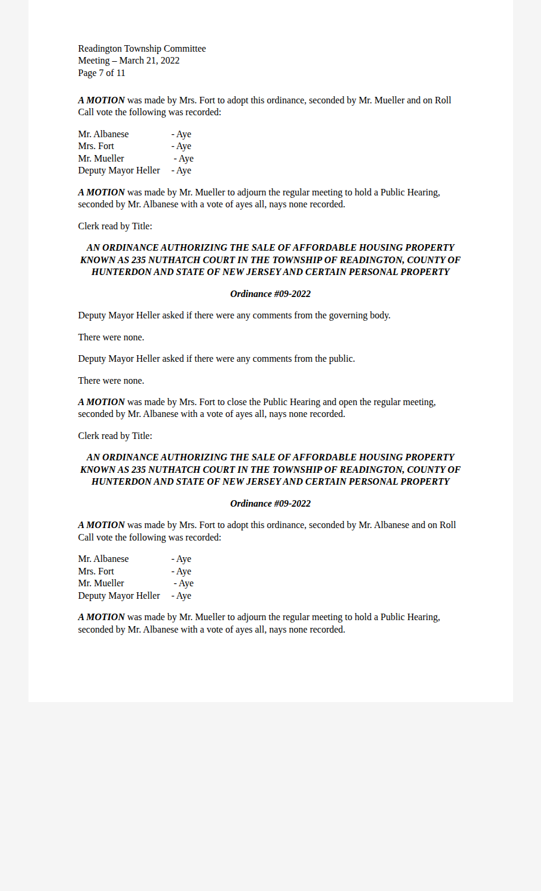Readington Township Committee
Meeting – March 21, 2022
Page 7 of 11
A MOTION was made by Mrs. Fort to adopt this ordinance, seconded by Mr. Mueller and on Roll Call vote the following was recorded:
| Mr. Albanese | - Aye |
| Mrs. Fort | - Aye |
| Mr. Mueller | - Aye |
| Deputy Mayor Heller | - Aye |
A MOTION was made by Mr. Mueller to adjourn the regular meeting to hold a Public Hearing, seconded by Mr. Albanese with a vote of ayes all, nays none recorded.
Clerk read by Title:
An Ordinance Authorizing the Sale of Affordable Housing Property Known as 235 Nuthatch Court in the Township of Readington, County of Hunterdon and State of New Jersey and Certain Personal Property
Ordinance #09-2022
Deputy Mayor Heller asked if there were any comments from the governing body.
There were none.
Deputy Mayor Heller asked if there were any comments from the public.
There were none.
A MOTION was made by Mrs. Fort to close the Public Hearing and open the regular meeting, seconded by Mr. Albanese with a vote of ayes all, nays none recorded.
Clerk read by Title:
An Ordinance Authorizing the Sale of Affordable Housing Property Known as 235 Nuthatch Court in the Township of Readington, County of Hunterdon and State of New Jersey and Certain Personal Property
Ordinance #09-2022
A MOTION was made by Mrs. Fort to adopt this ordinance, seconded by Mr. Albanese and on Roll Call vote the following was recorded:
| Mr. Albanese | - Aye |
| Mrs. Fort | - Aye |
| Mr. Mueller | - Aye |
| Deputy Mayor Heller | - Aye |
A MOTION was made by Mr. Mueller to adjourn the regular meeting to hold a Public Hearing, seconded by Mr. Albanese with a vote of ayes all, nays none recorded.